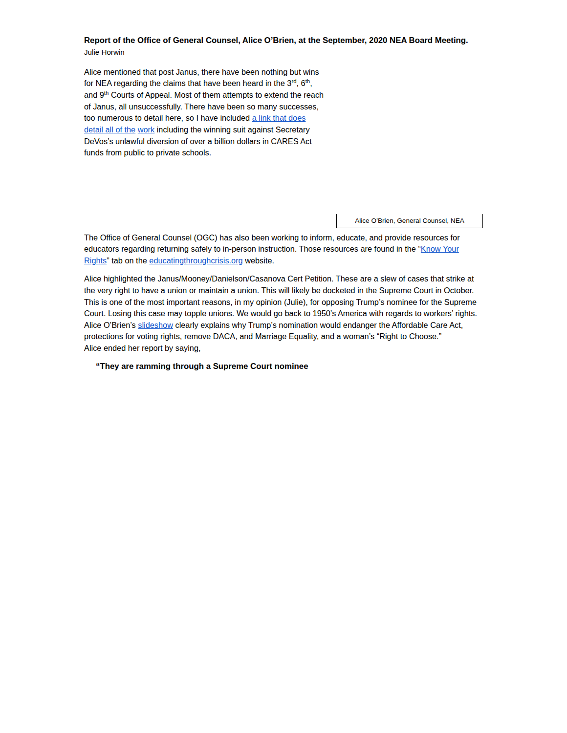Report of the Office of General Counsel, Alice O’Brien, at the September, 2020 NEA Board Meeting.
Julie Horwin
Alice O’Brien, General Counsel, NEA
Alice mentioned that post Janus, there have been nothing but wins for NEA regarding the claims that have been heard in the 3rd, 6th, and 9th Courts of Appeal. Most of them attempts to extend the reach of Janus, all unsuccessfully. There have been so many successes, too numerous to detail here, so I have included a link that does detail all of the work including the winning suit against Secretary DeVos’s unlawful diversion of over a billion dollars in CARES Act funds from public to private schools.
The Office of General Counsel (OGC) has also been working to inform, educate, and provide resources for educators regarding returning safely to in-person instruction. Those resources are found in the “Know Your Rights” tab on the educatingthroughcrisis.org website.
Alice highlighted the Janus/Mooney/Danielson/Casanova Cert Petition. These are a slew of cases that strike at the very right to have a union or maintain a union. This will likely be docketed in the Supreme Court in October. This is one of the most important reasons, in my opinion (Julie), for opposing Trump’s nominee for the Supreme Court. Losing this case may topple unions. We would go back to 1950’s America with regards to workers’ rights.
Alice O’Brien’s slideshow clearly explains why Trump’s nomination would endanger the Affordable Care Act, protections for voting rights, remove DACA, and Marriage Equality, and a woman’s “Right to Choose.”
Alice ended her report by saying,
“They are ramming through a Supreme Court nominee